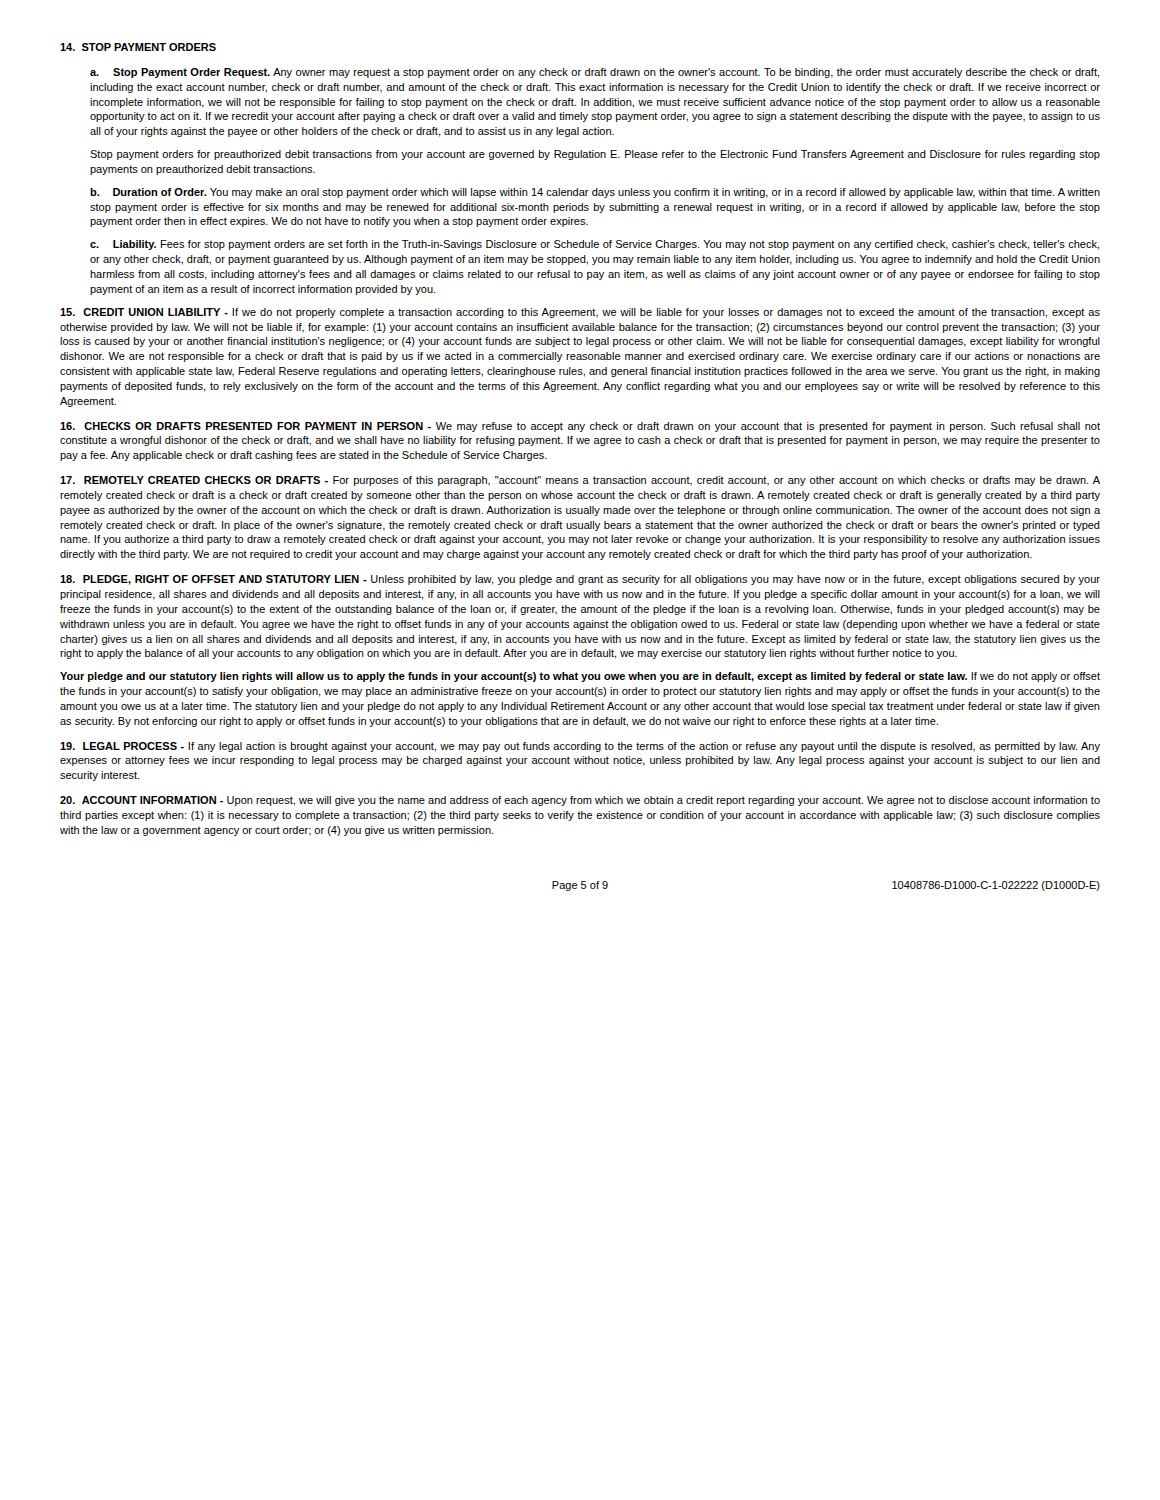14. STOP PAYMENT ORDERS
a. Stop Payment Order Request. Any owner may request a stop payment order on any check or draft drawn on the owner's account. To be binding, the order must accurately describe the check or draft, including the exact account number, check or draft number, and amount of the check or draft. This exact information is necessary for the Credit Union to identify the check or draft. If we receive incorrect or incomplete information, we will not be responsible for failing to stop payment on the check or draft. In addition, we must receive sufficient advance notice of the stop payment order to allow us a reasonable opportunity to act on it. If we recredit your account after paying a check or draft over a valid and timely stop payment order, you agree to sign a statement describing the dispute with the payee, to assign to us all of your rights against the payee or other holders of the check or draft, and to assist us in any legal action.
Stop payment orders for preauthorized debit transactions from your account are governed by Regulation E. Please refer to the Electronic Fund Transfers Agreement and Disclosure for rules regarding stop payments on preauthorized debit transactions.
b. Duration of Order. You may make an oral stop payment order which will lapse within 14 calendar days unless you confirm it in writing, or in a record if allowed by applicable law, within that time. A written stop payment order is effective for six months and may be renewed for additional six-month periods by submitting a renewal request in writing, or in a record if allowed by applicable law, before the stop payment order then in effect expires. We do not have to notify you when a stop payment order expires.
c. Liability. Fees for stop payment orders are set forth in the Truth-in-Savings Disclosure or Schedule of Service Charges. You may not stop payment on any certified check, cashier's check, teller's check, or any other check, draft, or payment guaranteed by us. Although payment of an item may be stopped, you may remain liable to any item holder, including us. You agree to indemnify and hold the Credit Union harmless from all costs, including attorney's fees and all damages or claims related to our refusal to pay an item, as well as claims of any joint account owner or of any payee or endorsee for failing to stop payment of an item as a result of incorrect information provided by you.
15. CREDIT UNION LIABILITY - If we do not properly complete a transaction according to this Agreement, we will be liable for your losses or damages not to exceed the amount of the transaction, except as otherwise provided by law. We will not be liable if, for example: (1) your account contains an insufficient available balance for the transaction; (2) circumstances beyond our control prevent the transaction; (3) your loss is caused by your or another financial institution's negligence; or (4) your account funds are subject to legal process or other claim. We will not be liable for consequential damages, except liability for wrongful dishonor. We are not responsible for a check or draft that is paid by us if we acted in a commercially reasonable manner and exercised ordinary care. We exercise ordinary care if our actions or nonactions are consistent with applicable state law, Federal Reserve regulations and operating letters, clearinghouse rules, and general financial institution practices followed in the area we serve. You grant us the right, in making payments of deposited funds, to rely exclusively on the form of the account and the terms of this Agreement. Any conflict regarding what you and our employees say or write will be resolved by reference to this Agreement.
16. CHECKS OR DRAFTS PRESENTED FOR PAYMENT IN PERSON - We may refuse to accept any check or draft drawn on your account that is presented for payment in person. Such refusal shall not constitute a wrongful dishonor of the check or draft, and we shall have no liability for refusing payment. If we agree to cash a check or draft that is presented for payment in person, we may require the presenter to pay a fee. Any applicable check or draft cashing fees are stated in the Schedule of Service Charges.
17. REMOTELY CREATED CHECKS OR DRAFTS - For purposes of this paragraph, "account" means a transaction account, credit account, or any other account on which checks or drafts may be drawn. A remotely created check or draft is a check or draft created by someone other than the person on whose account the check or draft is drawn. A remotely created check or draft is generally created by a third party payee as authorized by the owner of the account on which the check or draft is drawn. Authorization is usually made over the telephone or through online communication. The owner of the account does not sign a remotely created check or draft. In place of the owner's signature, the remotely created check or draft usually bears a statement that the owner authorized the check or draft or bears the owner's printed or typed name. If you authorize a third party to draw a remotely created check or draft against your account, you may not later revoke or change your authorization. It is your responsibility to resolve any authorization issues directly with the third party. We are not required to credit your account and may charge against your account any remotely created check or draft for which the third party has proof of your authorization.
18. PLEDGE, RIGHT OF OFFSET AND STATUTORY LIEN - Unless prohibited by law, you pledge and grant as security for all obligations you may have now or in the future, except obligations secured by your principal residence, all shares and dividends and all deposits and interest, if any, in all accounts you have with us now and in the future. If you pledge a specific dollar amount in your account(s) for a loan, we will freeze the funds in your account(s) to the extent of the outstanding balance of the loan or, if greater, the amount of the pledge if the loan is a revolving loan. Otherwise, funds in your pledged account(s) may be withdrawn unless you are in default. You agree we have the right to offset funds in any of your accounts against the obligation owed to us. Federal or state law (depending upon whether we have a federal or state charter) gives us a lien on all shares and dividends and all deposits and interest, if any, in accounts you have with us now and in the future. Except as limited by federal or state law, the statutory lien gives us the right to apply the balance of all your accounts to any obligation on which you are in default. After you are in default, we may exercise our statutory lien rights without further notice to you.
Your pledge and our statutory lien rights will allow us to apply the funds in your account(s) to what you owe when you are in default, except as limited by federal or state law. If we do not apply or offset the funds in your account(s) to satisfy your obligation, we may place an administrative freeze on your account(s) in order to protect our statutory lien rights and may apply or offset the funds in your account(s) to the amount you owe us at a later time. The statutory lien and your pledge do not apply to any Individual Retirement Account or any other account that would lose special tax treatment under federal or state law if given as security. By not enforcing our right to apply or offset funds in your account(s) to your obligations that are in default, we do not waive our right to enforce these rights at a later time.
19. LEGAL PROCESS - If any legal action is brought against your account, we may pay out funds according to the terms of the action or refuse any payout until the dispute is resolved, as permitted by law. Any expenses or attorney fees we incur responding to legal process may be charged against your account without notice, unless prohibited by law. Any legal process against your account is subject to our lien and security interest.
20. ACCOUNT INFORMATION - Upon request, we will give you the name and address of each agency from which we obtain a credit report regarding your account. We agree not to disclose account information to third parties except when: (1) it is necessary to complete a transaction; (2) the third party seeks to verify the existence or condition of your account in accordance with applicable law; (3) such disclosure complies with the law or a government agency or court order; or (4) you give us written permission.
Page 5 of 9 10408786-D1000-C-1-022222 (D1000D-E)